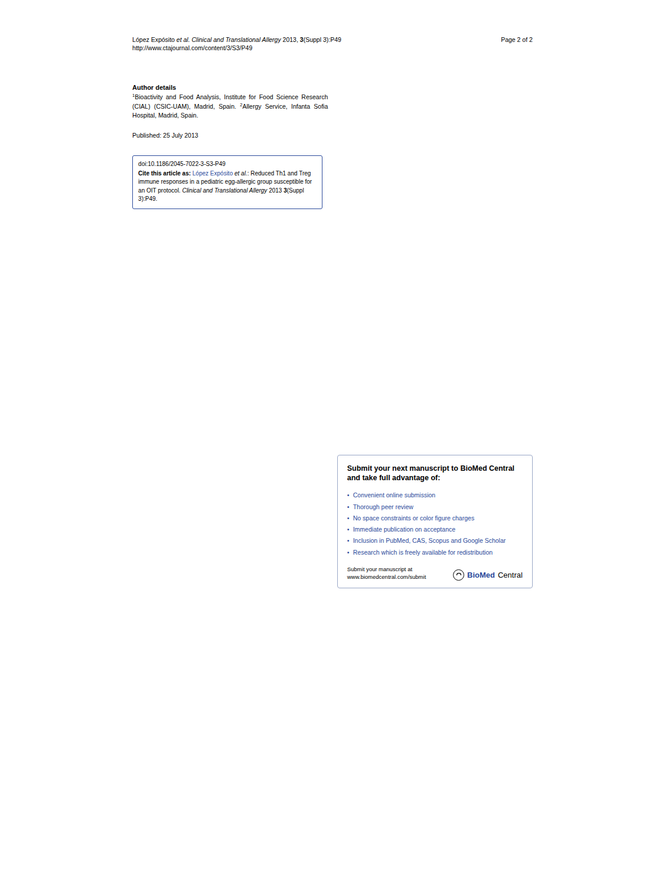López Expósito et al. Clinical and Translational Allergy 2013, 3(Suppl 3):P49
http://www.ctajournal.com/content/3/S3/P49
Page 2 of 2
Author details
1Bioactivity and Food Analysis, Institute for Food Science Research (CIAL) (CSIC-UAM), Madrid, Spain. 2Allergy Service, Infanta Sofia Hospital, Madrid, Spain.
Published: 25 July 2013
doi:10.1186/2045-7022-3-S3-P49
Cite this article as: López Expósito et al.: Reduced Th1 and Treg immune responses in a pediatric egg-allergic group susceptible for an OIT protocol. Clinical and Translational Allergy 2013 3(Suppl 3):P49.
Submit your next manuscript to BioMed Central
and take full advantage of:
Convenient online submission
Thorough peer review
No space constraints or color figure charges
Immediate publication on acceptance
Inclusion in PubMed, CAS, Scopus and Google Scholar
Research which is freely available for redistribution
Submit your manuscript at
www.biomedcentral.com/submit
BioMed Central